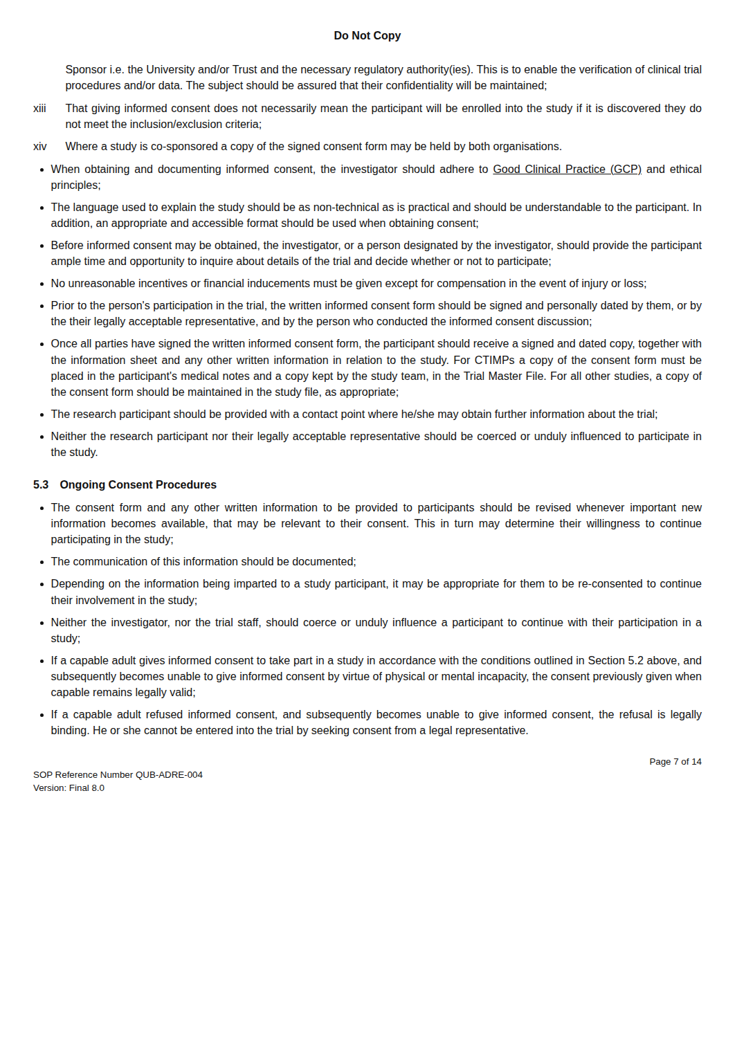Do Not Copy
Sponsor i.e. the University and/or Trust and the necessary regulatory authority(ies). This is to enable the verification of clinical trial procedures and/or data. The subject should be assured that their confidentiality will be maintained;
xiii That giving informed consent does not necessarily mean the participant will be enrolled into the study if it is discovered they do not meet the inclusion/exclusion criteria;
xiv Where a study is co-sponsored a copy of the signed consent form may be held by both organisations.
When obtaining and documenting informed consent, the investigator should adhere to Good Clinical Practice (GCP) and ethical principles;
The language used to explain the study should be as non-technical as is practical and should be understandable to the participant. In addition, an appropriate and accessible format should be used when obtaining consent;
Before informed consent may be obtained, the investigator, or a person designated by the investigator, should provide the participant ample time and opportunity to inquire about details of the trial and decide whether or not to participate;
No unreasonable incentives or financial inducements must be given except for compensation in the event of injury or loss;
Prior to the person's participation in the trial, the written informed consent form should be signed and personally dated by them, or by the their legally acceptable representative, and by the person who conducted the informed consent discussion;
Once all parties have signed the written informed consent form, the participant should receive a signed and dated copy, together with the information sheet and any other written information in relation to the study. For CTIMPs a copy of the consent form must be placed in the participant's medical notes and a copy kept by the study team, in the Trial Master File. For all other studies, a copy of the consent form should be maintained in the study file, as appropriate;
The research participant should be provided with a contact point where he/she may obtain further information about the trial;
Neither the research participant nor their legally acceptable representative should be coerced or unduly influenced to participate in the study.
5.3 Ongoing Consent Procedures
The consent form and any other written information to be provided to participants should be revised whenever important new information becomes available, that may be relevant to their consent. This in turn may determine their willingness to continue participating in the study;
The communication of this information should be documented;
Depending on the information being imparted to a study participant, it may be appropriate for them to be re-consented to continue their involvement in the study;
Neither the investigator, nor the trial staff, should coerce or unduly influence a participant to continue with their participation in a study;
If a capable adult gives informed consent to take part in a study in accordance with the conditions outlined in Section 5.2 above, and subsequently becomes unable to give informed consent by virtue of physical or mental incapacity, the consent previously given when capable remains legally valid;
If a capable adult refused informed consent, and subsequently becomes unable to give informed consent, the refusal is legally binding. He or she cannot be entered into the trial by seeking consent from a legal representative.
Page 7 of 14
SOP Reference Number QUB-ADRE-004
Version: Final 8.0